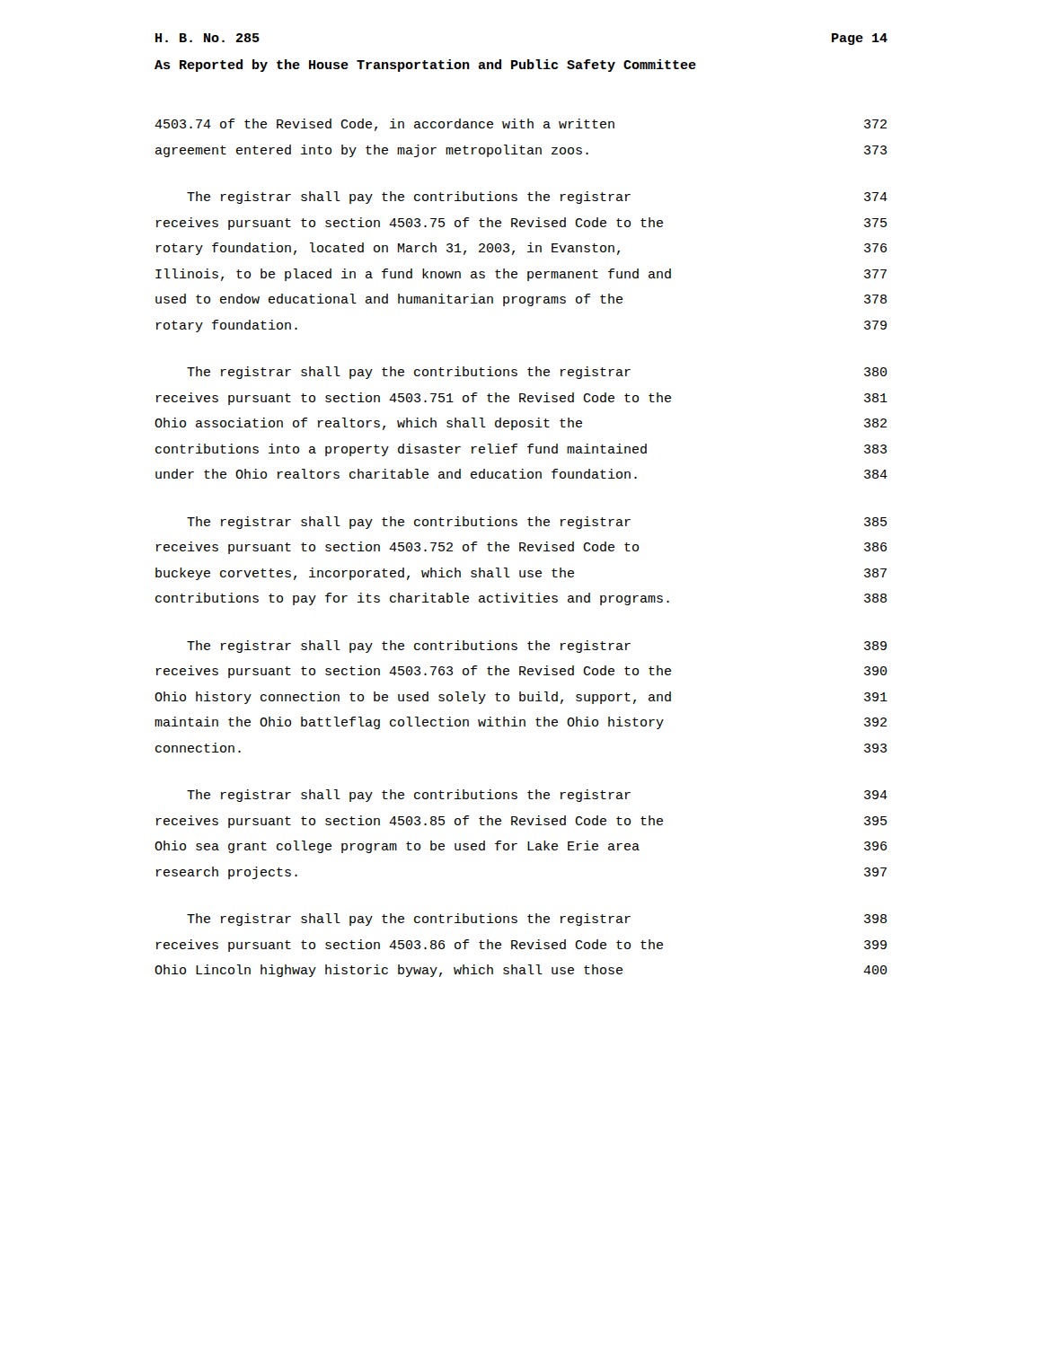H. B. No. 285 Page 14
As Reported by the House Transportation and Public Safety Committee
4503.74 of the Revised Code, in accordance with a written 372 agreement entered into by the major metropolitan zoos. 373
The registrar shall pay the contributions the registrar 374 receives pursuant to section 4503.75 of the Revised Code to the 375 rotary foundation, located on March 31, 2003, in Evanston, 376 Illinois, to be placed in a fund known as the permanent fund and 377 used to endow educational and humanitarian programs of the 378 rotary foundation. 379
The registrar shall pay the contributions the registrar 380 receives pursuant to section 4503.751 of the Revised Code to the 381 Ohio association of realtors, which shall deposit the 382 contributions into a property disaster relief fund maintained 383 under the Ohio realtors charitable and education foundation. 384
The registrar shall pay the contributions the registrar 385 receives pursuant to section 4503.752 of the Revised Code to 386 buckeye corvettes, incorporated, which shall use the 387 contributions to pay for its charitable activities and programs. 388
The registrar shall pay the contributions the registrar 389 receives pursuant to section 4503.763 of the Revised Code to the 390 Ohio history connection to be used solely to build, support, and 391 maintain the Ohio battleflag collection within the Ohio history 392 connection. 393
The registrar shall pay the contributions the registrar 394 receives pursuant to section 4503.85 of the Revised Code to the 395 Ohio sea grant college program to be used for Lake Erie area 396 research projects. 397
The registrar shall pay the contributions the registrar 398 receives pursuant to section 4503.86 of the Revised Code to the 399 Ohio Lincoln highway historic byway, which shall use those 400